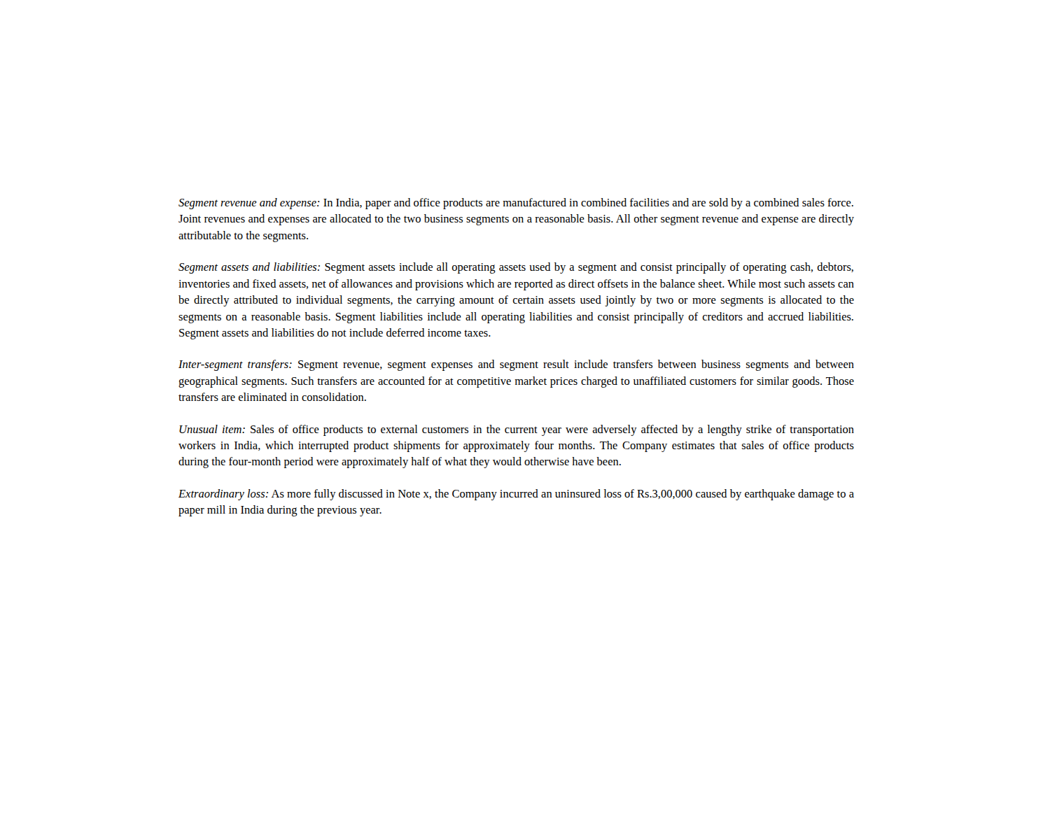Segment revenue and expense: In India, paper and office products are manufactured in combined facilities and are sold by a combined sales force. Joint revenues and expenses are allocated to the two business segments on a reasonable basis. All other segment revenue and expense are directly attributable to the segments.
Segment assets and liabilities: Segment assets include all operating assets used by a segment and consist principally of operating cash, debtors, inventories and fixed assets, net of allowances and provisions which are reported as direct offsets in the balance sheet. While most such assets can be directly attributed to individual segments, the carrying amount of certain assets used jointly by two or more segments is allocated to the segments on a reasonable basis. Segment liabilities include all operating liabilities and consist principally of creditors and accrued liabilities. Segment assets and liabilities do not include deferred income taxes.
Inter-segment transfers: Segment revenue, segment expenses and segment result include transfers between business segments and between geographical segments. Such transfers are accounted for at competitive market prices charged to unaffiliated customers for similar goods. Those transfers are eliminated in consolidation.
Unusual item: Sales of office products to external customers in the current year were adversely affected by a lengthy strike of transportation workers in India, which interrupted product shipments for approximately four months. The Company estimates that sales of office products during the four-month period were approximately half of what they would otherwise have been.
Extraordinary loss: As more fully discussed in Note x, the Company incurred an uninsured loss of Rs.3,00,000 caused by earthquake damage to a paper mill in India during the previous year.